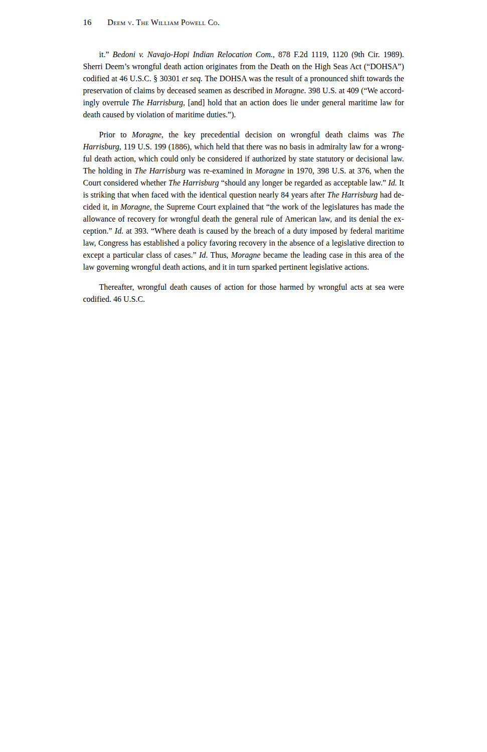16 Deem v. The William Powell Co.
it.” Bedoni v. Navajo-Hopi Indian Relocation Com., 878 F.2d 1119, 1120 (9th Cir. 1989). Sherri Deem’s wrongful death action originates from the Death on the High Seas Act (“DOHSA”) codified at 46 U.S.C. § 30301 et seq. The DOHSA was the result of a pronounced shift towards the preservation of claims by deceased seamen as described in Moragne. 398 U.S. at 409 (“We accordingly overrule The Harrisburg, [and] hold that an action does lie under general maritime law for death caused by violation of maritime duties.”).
Prior to Moragne, the key precedential decision on wrongful death claims was The Harrisburg, 119 U.S. 199 (1886), which held that there was no basis in admiralty law for a wrongful death action, which could only be considered if authorized by state statutory or decisional law. The holding in The Harrisburg was re-examined in Moragne in 1970, 398 U.S. at 376, when the Court considered whether The Harrisburg “should any longer be regarded as acceptable law.” Id. It is striking that when faced with the identical question nearly 84 years after The Harrisburg had decided it, in Moragne, the Supreme Court explained that “the work of the legislatures has made the allowance of recovery for wrongful death the general rule of American law, and its denial the exception.” Id. at 393. “Where death is caused by the breach of a duty imposed by federal maritime law, Congress has established a policy favoring recovery in the absence of a legislative direction to except a particular class of cases.” Id. Thus, Moragne became the leading case in this area of the law governing wrongful death actions, and it in turn sparked pertinent legislative actions.
Thereafter, wrongful death causes of action for those harmed by wrongful acts at sea were codified. 46 U.S.C.